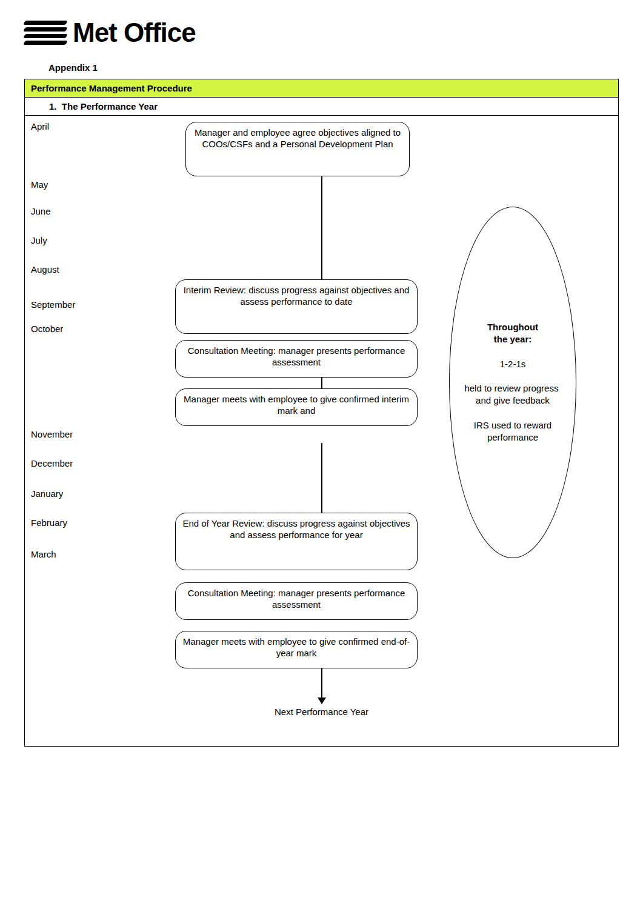Met Office
Appendix 1
| Performance Management Procedure |
| 1. The Performance Year |
| April May June July August September October November December January February March Manager and employee agree objectives aligned to COOs/CSFs and a Personal Development Plan Interim Review: discuss progress against objectives and assess performance to date Consultation Meeting: manager presents performance assessment Manager meets with employee to give confirmed interim mark and End of Year Review: discuss progress against objectives and assess performance for year Consultation Meeting: manager presents performance assessment Manager meets with employee to give confirmed end-of-year mark Throughout the year: 1-2-1s held to review progress and give feedback IRS used to reward performance Next Performance Year |